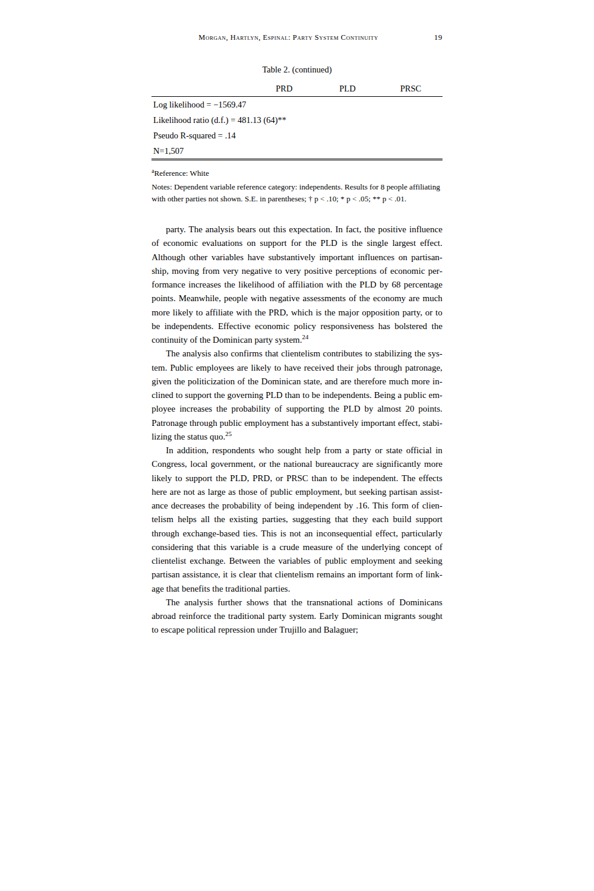Morgan, Hartlyn, Espinal: Party System Continuity
19
Table 2. (continued)
| | PRD | PLD | PRSC |
| --- | --- | --- | --- |
| Log likelihood = −1569.47 |
| Likelihood ratio (d.f.) = 481.13 (64)** |
| Pseudo R-squared = .14 |
| N=1,507 |
aReference: White
Notes: Dependent variable reference category: independents. Results for 8 people affiliating with other parties not shown. S.E. in parentheses; † p < .10; * p < .05; ** p < .01.
party. The analysis bears out this expectation. In fact, the positive influence of economic evaluations on support for the PLD is the single largest effect. Although other variables have substantively important influences on partisanship, moving from very negative to very positive perceptions of economic performance increases the likelihood of affiliation with the PLD by 68 percentage points. Meanwhile, people with negative assessments of the economy are much more likely to affiliate with the PRD, which is the major opposition party, or to be independents. Effective economic policy responsiveness has bolstered the continuity of the Dominican party system.24
The analysis also confirms that clientelism contributes to stabilizing the system. Public employees are likely to have received their jobs through patronage, given the politicization of the Dominican state, and are therefore much more inclined to support the governing PLD than to be independents. Being a public employee increases the probability of supporting the PLD by almost 20 points. Patronage through public employment has a substantively important effect, stabilizing the status quo.25
In addition, respondents who sought help from a party or state official in Congress, local government, or the national bureaucracy are significantly more likely to support the PLD, PRD, or PRSC than to be independent. The effects here are not as large as those of public employment, but seeking partisan assistance decreases the probability of being independent by .16. This form of clientelism helps all the existing parties, suggesting that they each build support through exchange-based ties. This is not an inconsequential effect, particularly considering that this variable is a crude measure of the underlying concept of clientelist exchange. Between the variables of public employment and seeking partisan assistance, it is clear that clientelism remains an important form of linkage that benefits the traditional parties.
The analysis further shows that the transnational actions of Dominicans abroad reinforce the traditional party system. Early Dominican migrants sought to escape political repression under Trujillo and Balaguer;